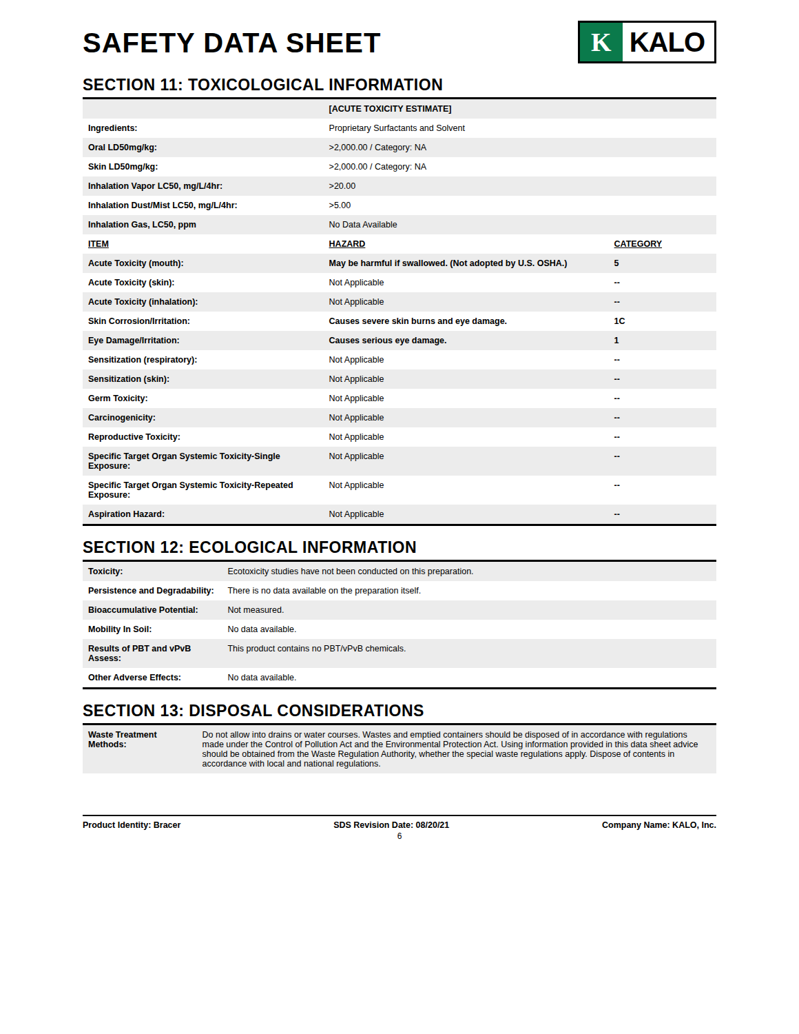SAFETY DATA SHEET
K
KALO
SECTION 11: TOXICOLOGICAL INFORMATION
| | [ACUTE TOXICITY ESTIMATE] | |
| Ingredients: | Proprietary Surfactants and Solvent | |
| Oral LD50mg/kg: | >2,000.00 / Category: NA | |
| Skin LD50mg/kg: | >2,000.00 / Category: NA | |
| Inhalation Vapor LC50, mg/L/4hr: | >20.00 | |
| Inhalation Dust/Mist LC50, mg/L/4hr: | >5.00 | |
| Inhalation Gas, LC50, ppm | No Data Available | |
| ITEM | HAZARD | CATEGORY |
| Acute Toxicity (mouth): | May be harmful if swallowed. (Not adopted by U.S. OSHA.) | 5 |
| Acute Toxicity (skin): | Not Applicable | -- |
| Acute Toxicity (inhalation): | Not Applicable | -- |
| Skin Corrosion/Irritation: | Causes severe skin burns and eye damage. | 1C |
| Eye Damage/Irritation: | Causes serious eye damage. | 1 |
| Sensitization (respiratory): | Not Applicable | -- |
| Sensitization (skin): | Not Applicable | -- |
| Germ Toxicity: | Not Applicable | -- |
| Carcinogenicity: | Not Applicable | -- |
| Reproductive Toxicity: | Not Applicable | -- |
| Specific Target Organ Systemic Toxicity-Single Exposure: | Not Applicable | -- |
| Specific Target Organ Systemic Toxicity-Repeated Exposure: | Not Applicable | -- |
| Aspiration Hazard: | Not Applicable | -- |
SECTION 12: ECOLOGICAL INFORMATION
| Toxicity: | Ecotoxicity studies have not been conducted on this preparation. |
| Persistence and Degradability: | There is no data available on the preparation itself. |
| Bioaccumulative Potential: | Not measured. |
| Mobility In Soil: | No data available. |
| Results of PBT and vPvB Assess: | This product contains no PBT/vPvB chemicals. |
| Other Adverse Effects: | No data available. |
SECTION 13: DISPOSAL CONSIDERATIONS
| Waste Treatment Methods: | Do not allow into drains or water courses. Wastes and emptied containers should be disposed of in accordance with regulations made under the Control of Pollution Act and the Environmental Protection Act. Using information provided in this data sheet advice should be obtained from the Waste Regulation Authority, whether the special waste regulations apply. Dispose of contents in accordance with local and national regulations. |
Product Identity: Bracer SDS Revision Date: 08/20/21 Company Name: KALO, Inc.
6